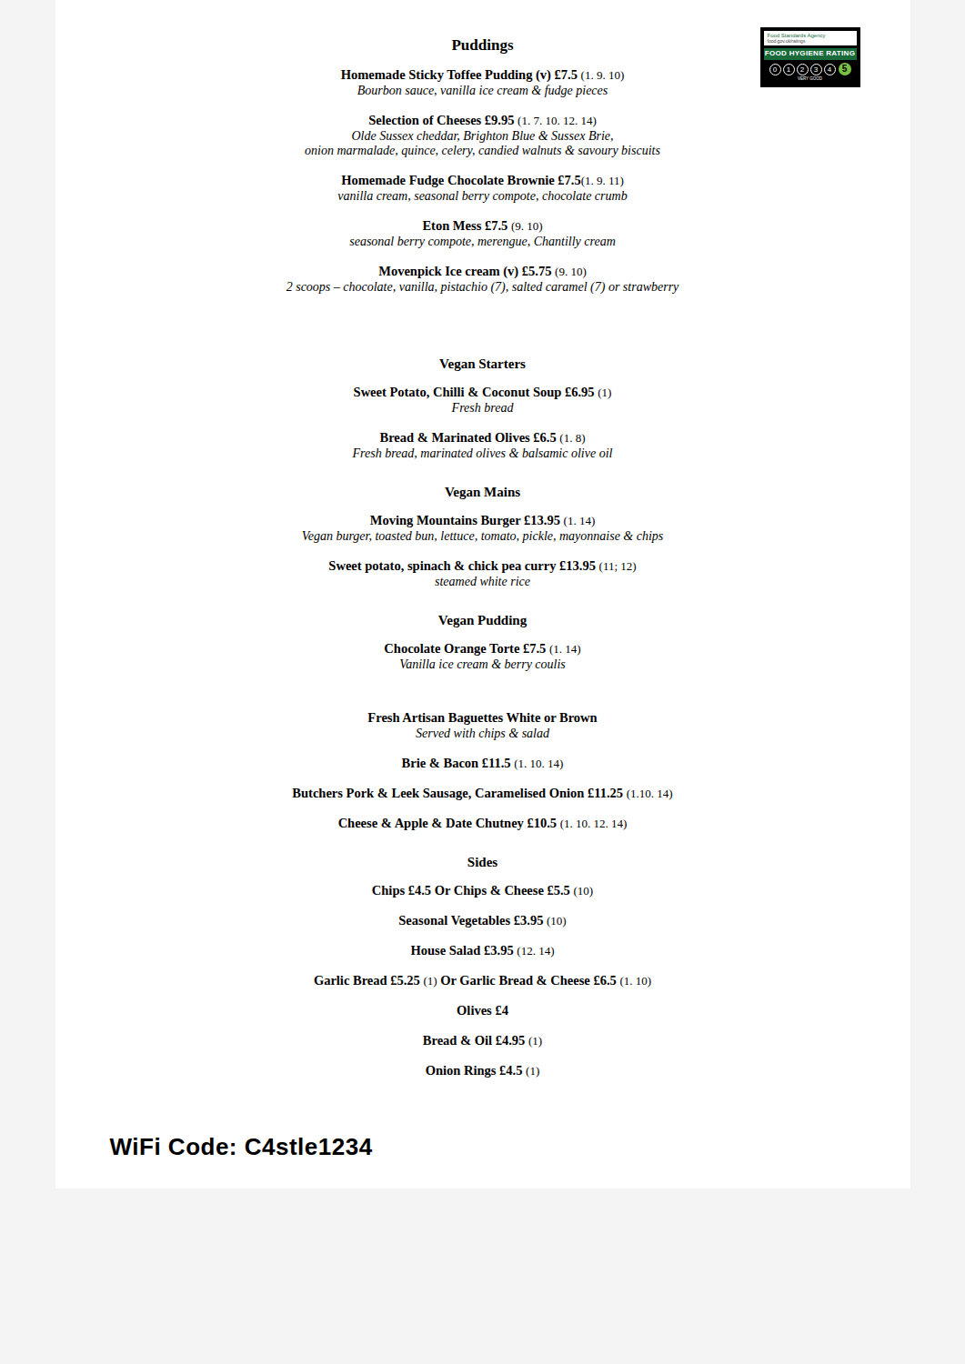Food Standards Agencyfood.gov.uk/ratings
FOOD HYGIENE RATING
012345
VERY GOOD
Puddings
Homemade Sticky Toffee Pudding (v) £7.5 (1. 9. 10)
Bourbon sauce, vanilla ice cream & fudge pieces
Selection of Cheeses £9.95 (1. 7. 10. 12. 14)
Olde Sussex cheddar, Brighton Blue & Sussex Brie,
onion marmalade, quince, celery, candied walnuts & savoury biscuits
Homemade Fudge Chocolate Brownie £7.5(1. 9. 11)
vanilla cream, seasonal berry compote, chocolate crumb
Eton Mess £7.5 (9. 10)
seasonal berry compote, merengue, Chantilly cream
Movenpick Ice cream (v) £5.75 (9. 10)
2 scoops – chocolate, vanilla, pistachio (7), salted caramel (7) or strawberry
Vegan Starters
Sweet Potato, Chilli & Coconut Soup £6.95 (1)
Fresh bread
Bread & Marinated Olives £6.5 (1. 8)
Fresh bread, marinated olives & balsamic olive oil
Vegan Mains
Moving Mountains Burger £13.95 (1. 14)
Vegan burger, toasted bun, lettuce, tomato, pickle, mayonnaise & chips
Sweet potato, spinach & chick pea curry £13.95 (11; 12)
steamed white rice
Vegan Pudding
Chocolate Orange Torte £7.5 (1. 14)
Vanilla ice cream & berry coulis
Fresh Artisan Baguettes White or Brown
Served with chips & salad
Brie & Bacon £11.5 (1. 10. 14)
Butchers Pork & Leek Sausage, Caramelised Onion £11.25 (1.10. 14)
Cheese & Apple & Date Chutney £10.5 (1. 10. 12. 14)
Sides
Chips £4.5 Or Chips & Cheese £5.5 (10)
Seasonal Vegetables £3.95 (10)
House Salad £3.95 (12. 14)
Garlic Bread £5.25 (1) Or Garlic Bread & Cheese £6.5 (1. 10)
Olives £4
Bread & Oil £4.95 (1)
Onion Rings £4.5 (1)
WiFi Code: C4stle1234